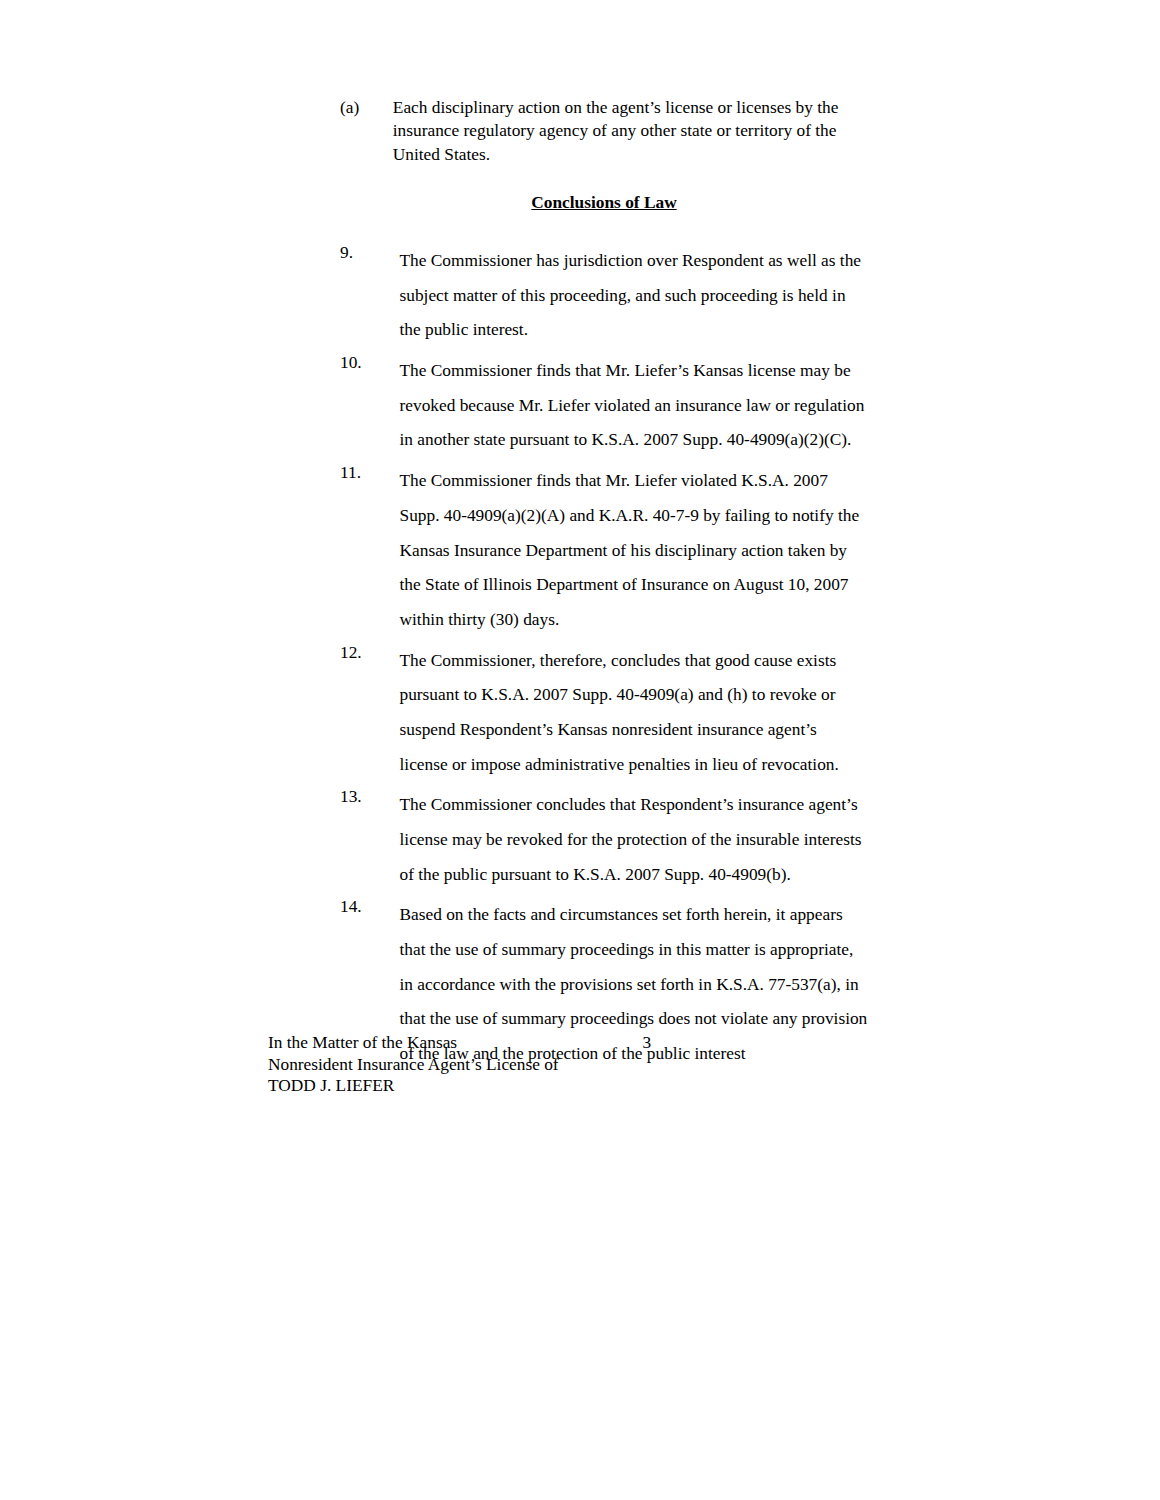(a)
Each disciplinary action on the agent’s license or licenses by the insurance regulatory agency of any other state or territory of the United States.
Conclusions of Law
9. The Commissioner has jurisdiction over Respondent as well as the subject matter of this proceeding, and such proceeding is held in the public interest.
10. The Commissioner finds that Mr. Liefer’s Kansas license may be revoked because Mr. Liefer violated an insurance law or regulation in another state pursuant to K.S.A. 2007 Supp. 40-4909(a)(2)(C).
11. The Commissioner finds that Mr. Liefer violated K.S.A. 2007 Supp. 40-4909(a)(2)(A) and K.A.R. 40-7-9 by failing to notify the Kansas Insurance Department of his disciplinary action taken by the State of Illinois Department of Insurance on August 10, 2007 within thirty (30) days.
12. The Commissioner, therefore, concludes that good cause exists pursuant to K.S.A. 2007 Supp. 40-4909(a) and (h) to revoke or suspend Respondent’s Kansas nonresident insurance agent’s license or impose administrative penalties in lieu of revocation.
13. The Commissioner concludes that Respondent’s insurance agent’s license may be revoked for the protection of the insurable interests of the public pursuant to K.S.A. 2007 Supp. 40-4909(b).
14. Based on the facts and circumstances set forth herein, it appears that the use of summary proceedings in this matter is appropriate, in accordance with the provisions set forth in K.S.A. 77-537(a), in that the use of summary proceedings does not violate any provision of the law and the protection of the public interest
| In the Matter of the Kansas Nonresident Insurance Agent’s License of TODD J. LIEFER | 3 |